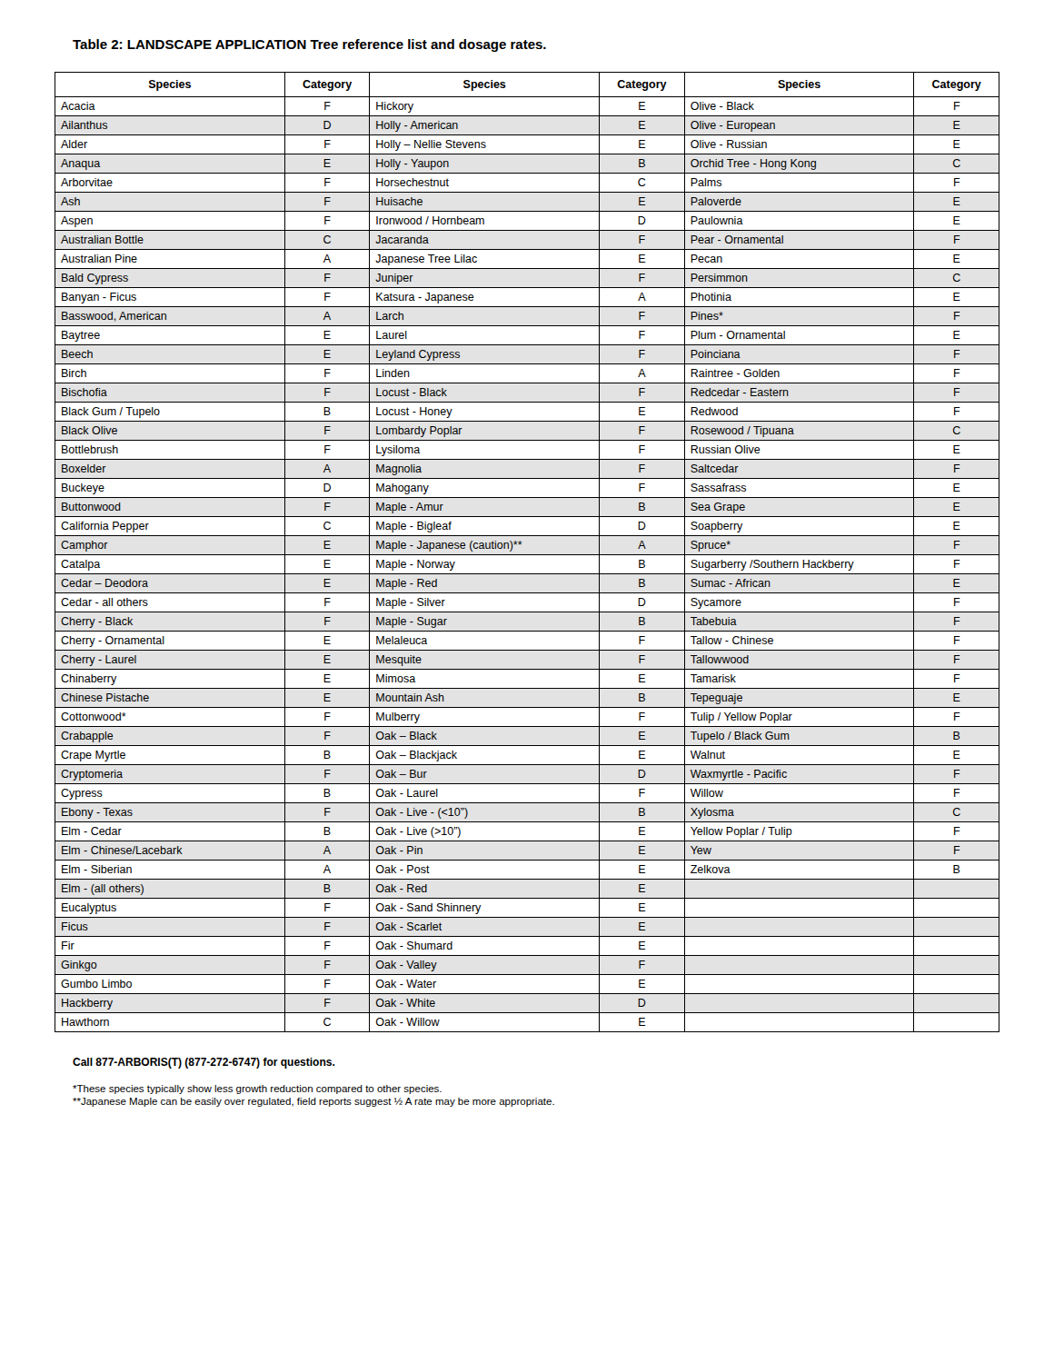Table 2: LANDSCAPE APPLICATION Tree reference list and dosage rates.
| Species | Category | Species | Category | Species | Category |
| --- | --- | --- | --- | --- | --- |
| Acacia | F | Hickory | E | Olive - Black | F |
| Ailanthus | D | Holly - American | E | Olive - European | E |
| Alder | F | Holly – Nellie Stevens | E | Olive - Russian | E |
| Anaqua | E | Holly - Yaupon | B | Orchid Tree - Hong Kong | C |
| Arborvitae | F | Horsechestnut | C | Palms | F |
| Ash | F | Huisache | E | Paloverde | E |
| Aspen | F | Ironwood / Hornbeam | D | Paulownia | E |
| Australian Bottle | C | Jacaranda | F | Pear - Ornamental | F |
| Australian Pine | A | Japanese Tree Lilac | E | Pecan | E |
| Bald Cypress | F | Juniper | F | Persimmon | C |
| Banyan - Ficus | F | Katsura - Japanese | A | Photinia | E |
| Basswood, American | A | Larch | F | Pines* | F |
| Baytree | E | Laurel | F | Plum - Ornamental | E |
| Beech | E | Leyland Cypress | F | Poinciana | F |
| Birch | F | Linden | A | Raintree - Golden | F |
| Bischofia | F | Locust - Black | F | Redcedar - Eastern | F |
| Black Gum / Tupelo | B | Locust - Honey | E | Redwood | F |
| Black Olive | F | Lombardy Poplar | F | Rosewood / Tipuana | C |
| Bottlebrush | F | Lysiloma | F | Russian Olive | E |
| Boxelder | A | Magnolia | F | Saltcedar | F |
| Buckeye | D | Mahogany | F | Sassafrass | E |
| Buttonwood | F | Maple - Amur | B | Sea Grape | E |
| California Pepper | C | Maple - Bigleaf | D | Soapberry | E |
| Camphor | E | Maple - Japanese (caution)** | A | Spruce* | F |
| Catalpa | E | Maple - Norway | B | Sugarberry /Southern Hackberry | F |
| Cedar – Deodora | E | Maple - Red | B | Sumac - African | E |
| Cedar - all others | F | Maple - Silver | D | Sycamore | F |
| Cherry - Black | F | Maple - Sugar | B | Tabebuia | F |
| Cherry - Ornamental | E | Melaleuca | F | Tallow - Chinese | F |
| Cherry - Laurel | E | Mesquite | F | Tallowwood | F |
| Chinaberry | E | Mimosa | E | Tamarisk | F |
| Chinese Pistache | E | Mountain Ash | B | Tepeguaje | E |
| Cottonwood* | F | Mulberry | F | Tulip / Yellow Poplar | F |
| Crabapple | F | Oak – Black | E | Tupelo / Black Gum | B |
| Crape Myrtle | B | Oak – Blackjack | E | Walnut | E |
| Cryptomeria | F | Oak – Bur | D | Waxmyrtle - Pacific | F |
| Cypress | B | Oak - Laurel | F | Willow | F |
| Ebony - Texas | F | Oak - Live - (<10”) | B | Xylosma | C |
| Elm - Cedar | B | Oak - Live (>10”) | E | Yellow Poplar / Tulip | F |
| Elm - Chinese/Lacebark | A | Oak - Pin | E | Yew | F |
| Elm - Siberian | A | Oak - Post | E | Zelkova | B |
| Elm - (all others) | B | Oak - Red | E | | |
| Eucalyptus | F | Oak - Sand Shinnery | E | | |
| Ficus | F | Oak - Scarlet | E | | |
| Fir | F | Oak - Shumard | E | | |
| Ginkgo | F | Oak - Valley | F | | |
| Gumbo Limbo | F | Oak - Water | E | | |
| Hackberry | F | Oak - White | D | | |
| Hawthorn | C | Oak - Willow | E | | |
Call 877-ARBORIS(T) (877-272-6747) for questions.
*These species typically show less growth reduction compared to other species.
**Japanese Maple can be easily over regulated, field reports suggest ½ A rate may be more appropriate.